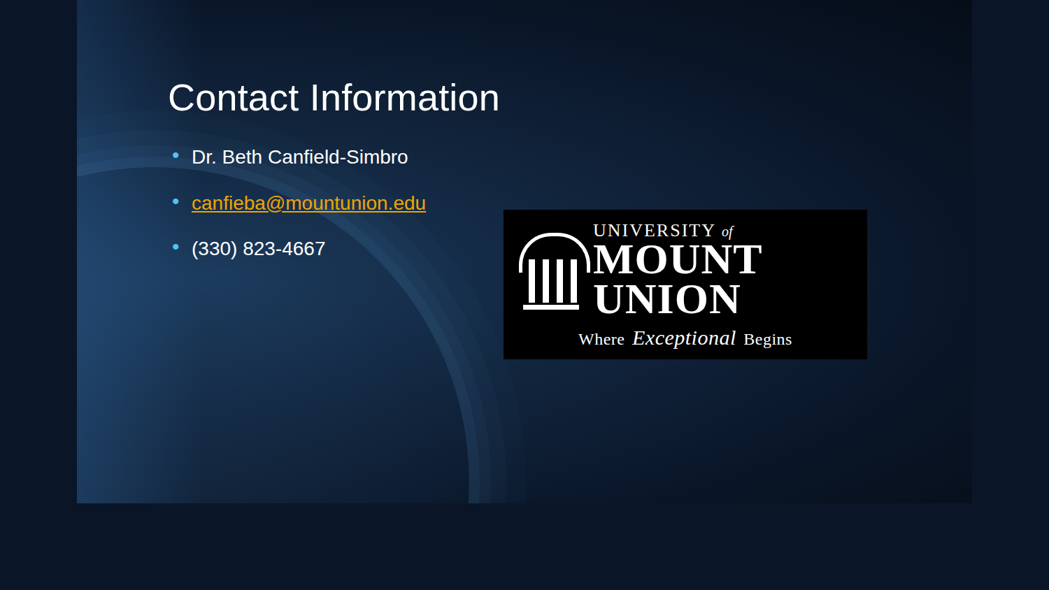Contact Information
Dr. Beth Canfield-Simbro
canfieba@mountunion.edu
(330) 823-4667
UNIVERSITY of
MOUNT
UNION
Where Exceptional Begins